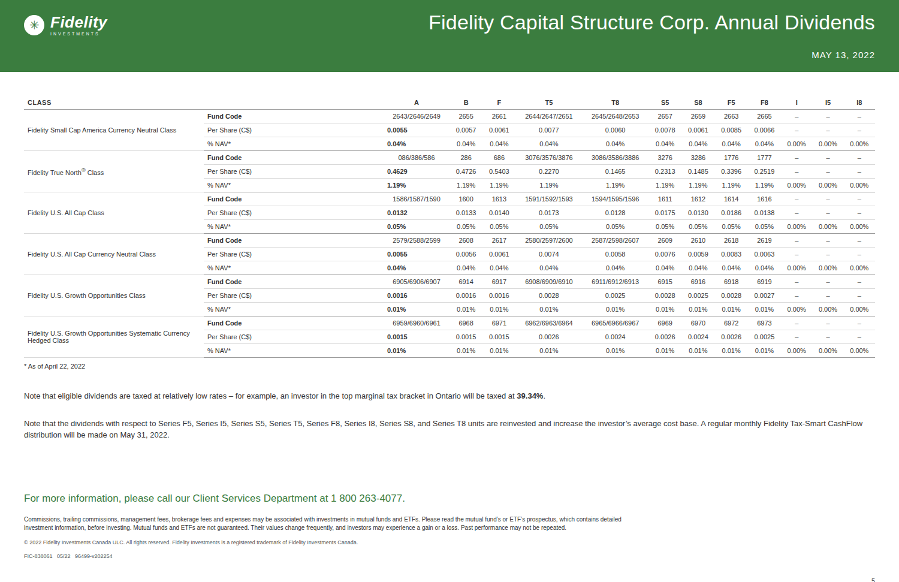✳
Fidelity INVESTMENTS
Fidelity Capital Structure Corp. Annual Dividends
MAY 13, 2022
Fidelity Capital Structure Corp. Annual Dividends by class and series
| CLASS | | A | B | F | T5 | T8 | S5 | S8 | F5 | F8 | I | I5 | I8 |
| --- | --- | --- | --- | --- | --- | --- | --- | --- | --- | --- | --- | --- | --- |
| Fidelity Small Cap America Currency Neutral Class | Fund Code | 2643/2646/2649 | 2655 | 2661 | 2644/2647/2651 | 2645/2648/2653 | 2657 | 2659 | 2663 | 2665 | – | – | – |
| Per Share (C$) | 0.0055 | 0.0057 | 0.0061 | 0.0077 | 0.0060 | 0.0078 | 0.0061 | 0.0085 | 0.0066 | – | – | – |
| % NAV* | 0.04% | 0.04% | 0.04% | 0.04% | 0.04% | 0.04% | 0.04% | 0.04% | 0.04% | 0.00% | 0.00% | 0.00% |
| Fidelity True North ® Class | Fund Code | 086/386/586 | 286 | 686 | 3076/3576/3876 | 3086/3586/3886 | 3276 | 3286 | 1776 | 1777 | – | – | – |
| Per Share (C$) | 0.4629 | 0.4726 | 0.5403 | 0.2270 | 0.1465 | 0.2313 | 0.1485 | 0.3396 | 0.2519 | – | – | – |
| % NAV* | 1.19% | 1.19% | 1.19% | 1.19% | 1.19% | 1.19% | 1.19% | 1.19% | 1.19% | 0.00% | 0.00% | 0.00% |
| Fidelity U.S. All Cap Class | Fund Code | 1586/1587/1590 | 1600 | 1613 | 1591/1592/1593 | 1594/1595/1596 | 1611 | 1612 | 1614 | 1616 | – | – | – |
| Per Share (C$) | 0.0132 | 0.0133 | 0.0140 | 0.0173 | 0.0128 | 0.0175 | 0.0130 | 0.0186 | 0.0138 | – | – | – |
| % NAV* | 0.05% | 0.05% | 0.05% | 0.05% | 0.05% | 0.05% | 0.05% | 0.05% | 0.05% | 0.00% | 0.00% | 0.00% |
| Fidelity U.S. All Cap Currency Neutral Class | Fund Code | 2579/2588/2599 | 2608 | 2617 | 2580/2597/2600 | 2587/2598/2607 | 2609 | 2610 | 2618 | 2619 | – | – | – |
| Per Share (C$) | 0.0055 | 0.0056 | 0.0061 | 0.0074 | 0.0058 | 0.0076 | 0.0059 | 0.0083 | 0.0063 | – | – | – |
| % NAV* | 0.04% | 0.04% | 0.04% | 0.04% | 0.04% | 0.04% | 0.04% | 0.04% | 0.04% | 0.00% | 0.00% | 0.00% |
| Fidelity U.S. Growth Opportunities Class | Fund Code | 6905/6906/6907 | 6914 | 6917 | 6908/6909/6910 | 6911/6912/6913 | 6915 | 6916 | 6918 | 6919 | – | – | – |
| Per Share (C$) | 0.0016 | 0.0016 | 0.0016 | 0.0028 | 0.0025 | 0.0028 | 0.0025 | 0.0028 | 0.0027 | – | – | – |
| % NAV* | 0.01% | 0.01% | 0.01% | 0.01% | 0.01% | 0.01% | 0.01% | 0.01% | 0.01% | 0.00% | 0.00% | 0.00% |
| Fidelity U.S. Growth Opportunities Systematic Currency Hedged Class | Fund Code | 6959/6960/6961 | 6968 | 6971 | 6962/6963/6964 | 6965/6966/6967 | 6969 | 6970 | 6972 | 6973 | – | – | – |
| Per Share (C$) | 0.0015 | 0.0015 | 0.0015 | 0.0026 | 0.0024 | 0.0026 | 0.0024 | 0.0026 | 0.0025 | – | – | – |
| % NAV* | 0.01% | 0.01% | 0.01% | 0.01% | 0.01% | 0.01% | 0.01% | 0.01% | 0.01% | 0.00% | 0.00% | 0.00% |
* As of April 22, 2022
Note that eligible dividends are taxed at relatively low rates – for example, an investor in the top marginal tax bracket in Ontario will be taxed at 39.34%.
Note that the dividends with respect to Series F5, Series I5, Series S5, Series T5, Series F8, Series I8, Series S8, and Series T8 units are reinvested and increase the investor’s average cost base. A regular monthly Fidelity Tax-Smart CashFlow distribution will be made on May 31, 2022.
For more information, please call our Client Services Department at 1 800 263-4077.
Commissions, trailing commissions, management fees, brokerage fees and expenses may be associated with investments in mutual funds and ETFs. Please read the mutual fund’s or ETF’s prospectus, which contains detailed investment information, before investing. Mutual funds and ETFs are not guaranteed. Their values change frequently, and investors may experience a gain or a loss. Past performance may not be repeated.
© 2022 Fidelity Investments Canada ULC. All rights reserved. Fidelity Investments is a registered trademark of Fidelity Investments Canada.
FIC-838061 05/22 96499-v202254
5